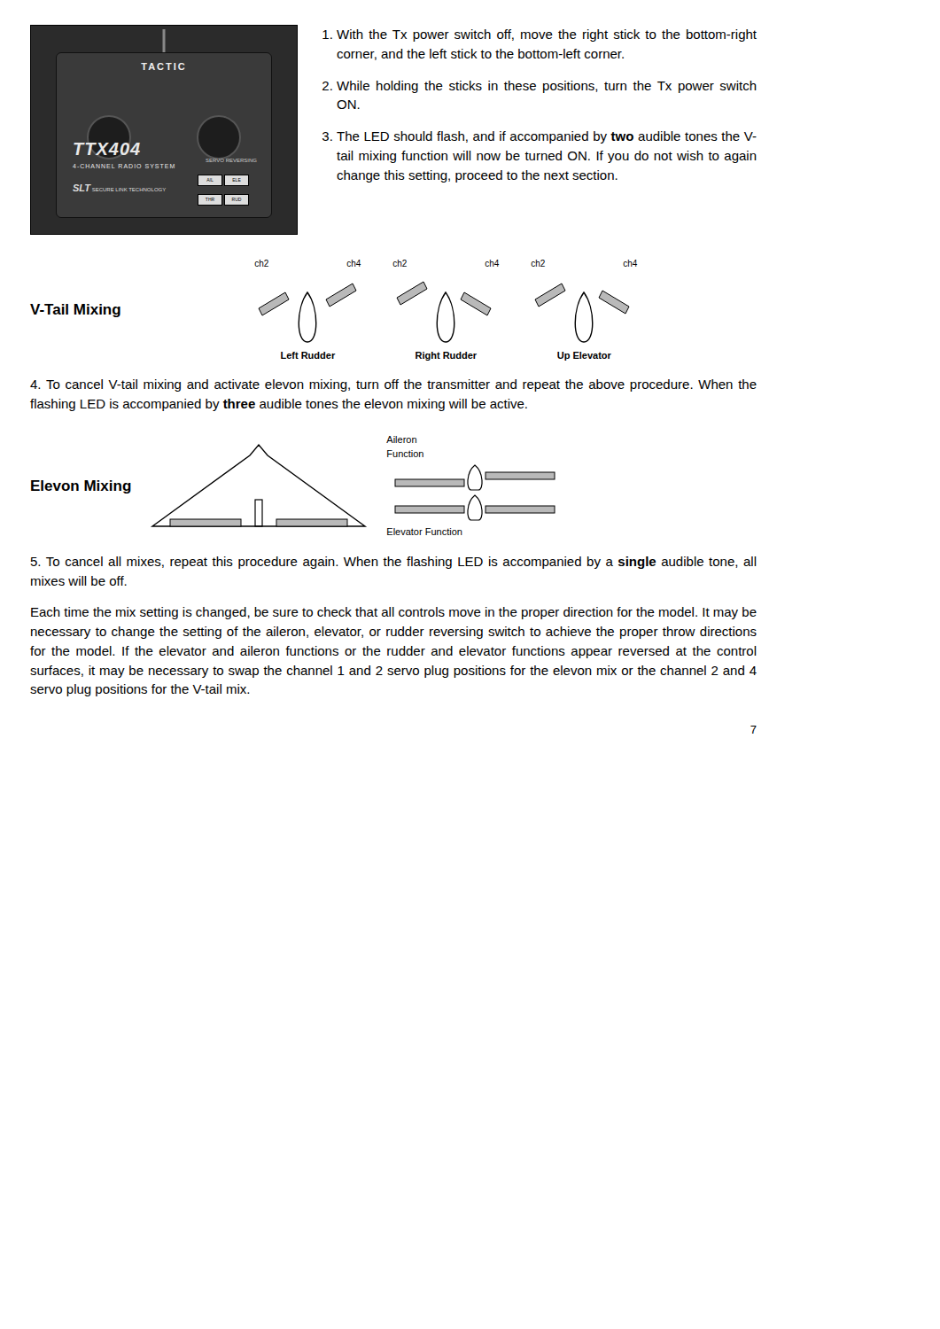TACTIC
TTX4044-CHANNEL RADIO SYSTEM
SLT SECURE LINK TECHNOLOGY
SERVO REVERSING
AIL ELE
THR RUD
With the Tx power switch off, move the right stick to the bottom-right corner, and the left stick to the bottom-left corner.
While holding the sticks in these positions, turn the Tx power switch ON.
The LED should flash, and if accompanied by two audible tones the V-tail mixing function will now be turned ON. If you do not wish to again change this setting, proceed to the next section.
V-Tail Mixing
ch2 ch4
Left Rudder
ch2 ch4
Right Rudder
ch2 ch4
Up Elevator
4. To cancel V-tail mixing and activate elevon mixing, turn off the transmitter and repeat the above procedure. When the flashing LED is accompanied by three audible tones the elevon mixing will be active.
Elevon Mixing
Aileron
Function
Elevator Function
5. To cancel all mixes, repeat this procedure again. When the flashing LED is accompanied by a single audible tone, all mixes will be off.
Each time the mix setting is changed, be sure to check that all controls move in the proper direction for the model. It may be necessary to change the setting of the aileron, elevator, or rudder reversing switch to achieve the proper throw directions for the model. If the elevator and aileron functions or the rudder and elevator functions appear reversed at the control surfaces, it may be necessary to swap the channel 1 and 2 servo plug positions for the elevon mix or the channel 2 and 4 servo plug positions for the V-tail mix.
7